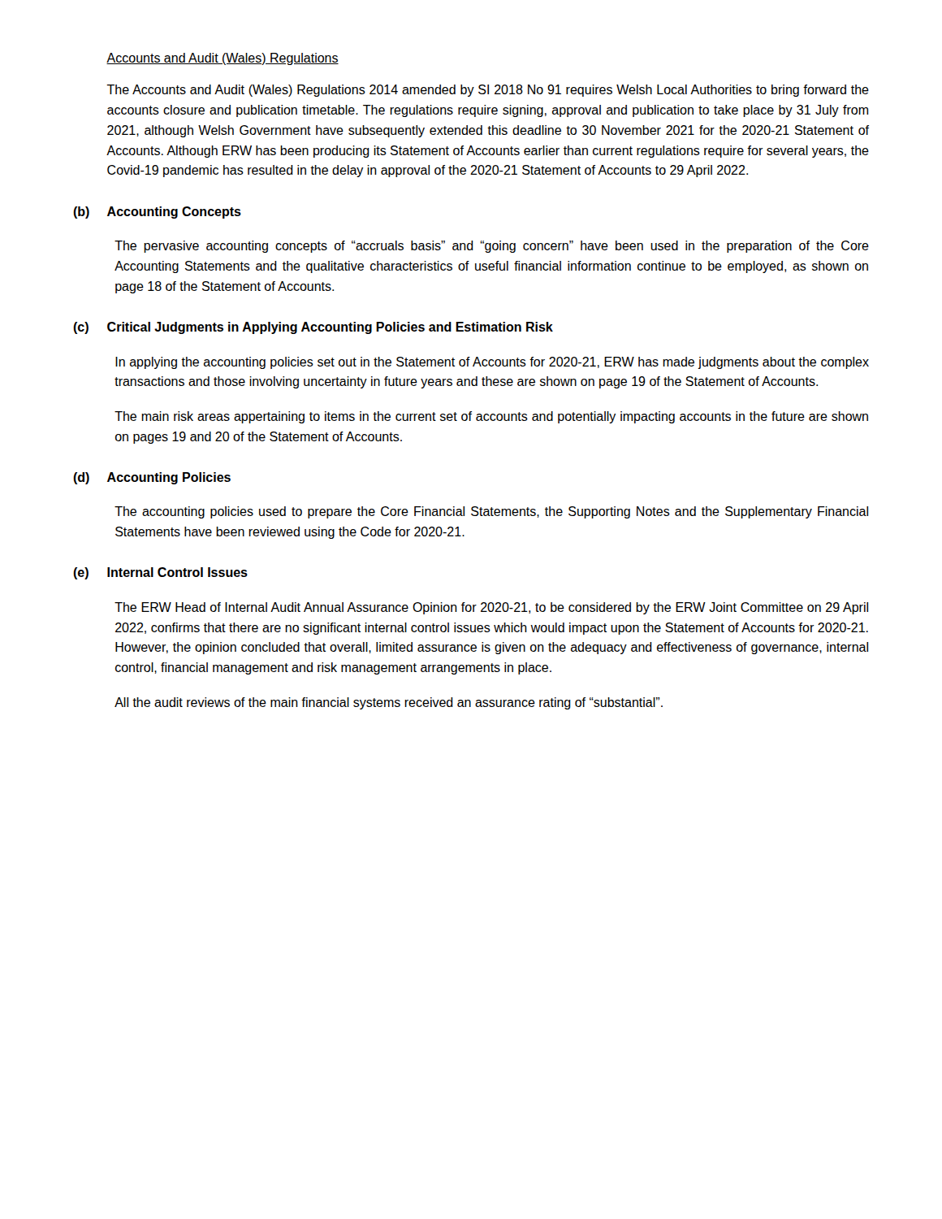Accounts and Audit (Wales) Regulations
The Accounts and Audit (Wales) Regulations 2014 amended by SI 2018 No 91 requires Welsh Local Authorities to bring forward the accounts closure and publication timetable. The regulations require signing, approval and publication to take place by 31 July from 2021, although Welsh Government have subsequently extended this deadline to 30 November 2021 for the 2020-21 Statement of Accounts. Although ERW has been producing its Statement of Accounts earlier than current regulations require for several years, the Covid-19 pandemic has resulted in the delay in approval of the 2020-21 Statement of Accounts to 29 April 2022.
(b) Accounting Concepts
The pervasive accounting concepts of “accruals basis” and “going concern” have been used in the preparation of the Core Accounting Statements and the qualitative characteristics of useful financial information continue to be employed, as shown on page 18 of the Statement of Accounts.
(c) Critical Judgments in Applying Accounting Policies and Estimation Risk
In applying the accounting policies set out in the Statement of Accounts for 2020-21, ERW has made judgments about the complex transactions and those involving uncertainty in future years and these are shown on page 19 of the Statement of Accounts.
The main risk areas appertaining to items in the current set of accounts and potentially impacting accounts in the future are shown on pages 19 and 20 of the Statement of Accounts.
(d) Accounting Policies
The accounting policies used to prepare the Core Financial Statements, the Supporting Notes and the Supplementary Financial Statements have been reviewed using the Code for 2020-21.
(e) Internal Control Issues
The ERW Head of Internal Audit Annual Assurance Opinion for 2020-21, to be considered by the ERW Joint Committee on 29 April 2022, confirms that there are no significant internal control issues which would impact upon the Statement of Accounts for 2020-21. However, the opinion concluded that overall, limited assurance is given on the adequacy and effectiveness of governance, internal control, financial management and risk management arrangements in place.
All the audit reviews of the main financial systems received an assurance rating of “substantial”.